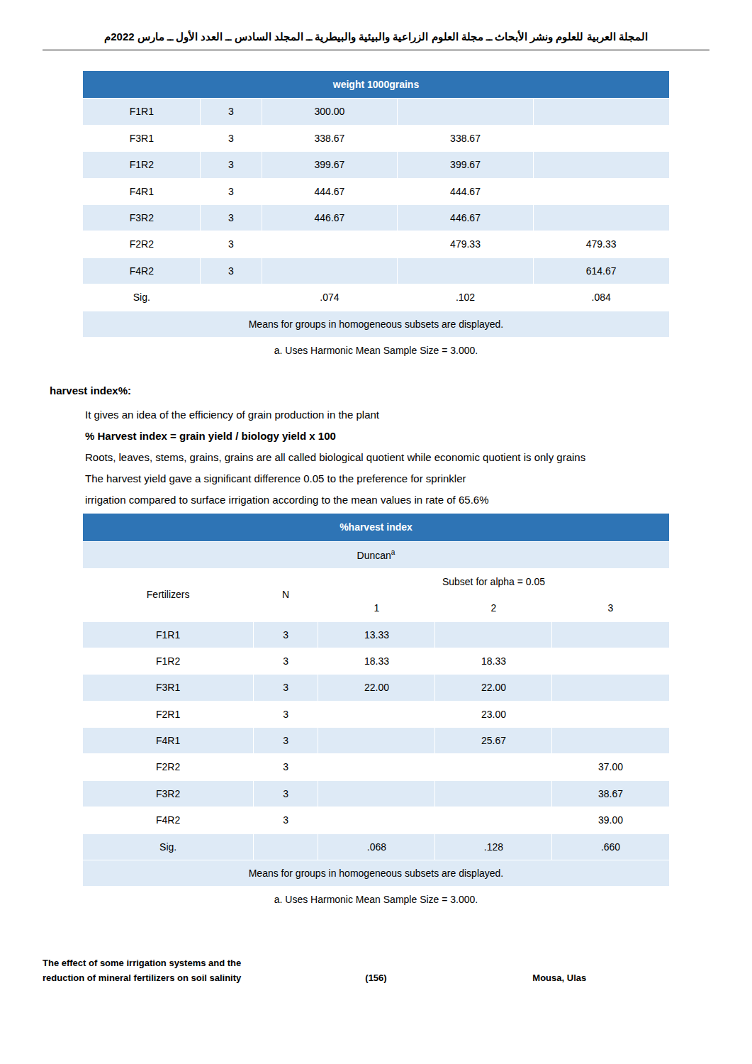المجلة العربية للعلوم ونشر الأبحاث ــ مجلة العلوم الزراعية والبيئية والبيطرية ــ المجلد السادس ــ العدد الأول ــ مارس 2022م
| weight 1000grains |
| F1R1 | 3 | 300.00 | | |
| F3R1 | 3 | 338.67 | 338.67 | |
| F1R2 | 3 | 399.67 | 399.67 | |
| F4R1 | 3 | 444.67 | 444.67 | |
| F3R2 | 3 | 446.67 | 446.67 | |
| F2R2 | 3 | | 479.33 | 479.33 |
| F4R2 | 3 | | | 614.67 |
| Sig. | | .074 | .102 | .084 |
| Means for groups in homogeneous subsets are displayed. |
| a. Uses Harmonic Mean Sample Size = 3.000. |
harvest index%:
It gives an idea of the efficiency of grain production in the plant
% Harvest index = grain yield / biology yield x 100
Roots, leaves, stems, grains, grains are all called biological quotient while economic quotient is only grains
The harvest yield gave a significant difference 0.05 to the preference for sprinkler
irrigation compared to surface irrigation according to the mean values in rate of 65.6%
| %harvest index |
| Duncan a |
| Fertilizers | N | Subset for alpha = 0.05 |
| 1 | 2 | 3 |
| F1R1 | 3 | 13.33 | | |
| F1R2 | 3 | 18.33 | 18.33 | |
| F3R1 | 3 | 22.00 | 22.00 | |
| F2R1 | 3 | | 23.00 | |
| F4R1 | 3 | | 25.67 | |
| F2R2 | 3 | | | 37.00 |
| F3R2 | 3 | | | 38.67 |
| F4R2 | 3 | | | 39.00 |
| Sig. | | .068 | .128 | .660 |
| Means for groups in homogeneous subsets are displayed. |
| a. Uses Harmonic Mean Sample Size = 3.000. |
The effect of some irrigation systems and the
reduction of mineral fertilizers on soil salinity
(156)
Mousa, Ulas